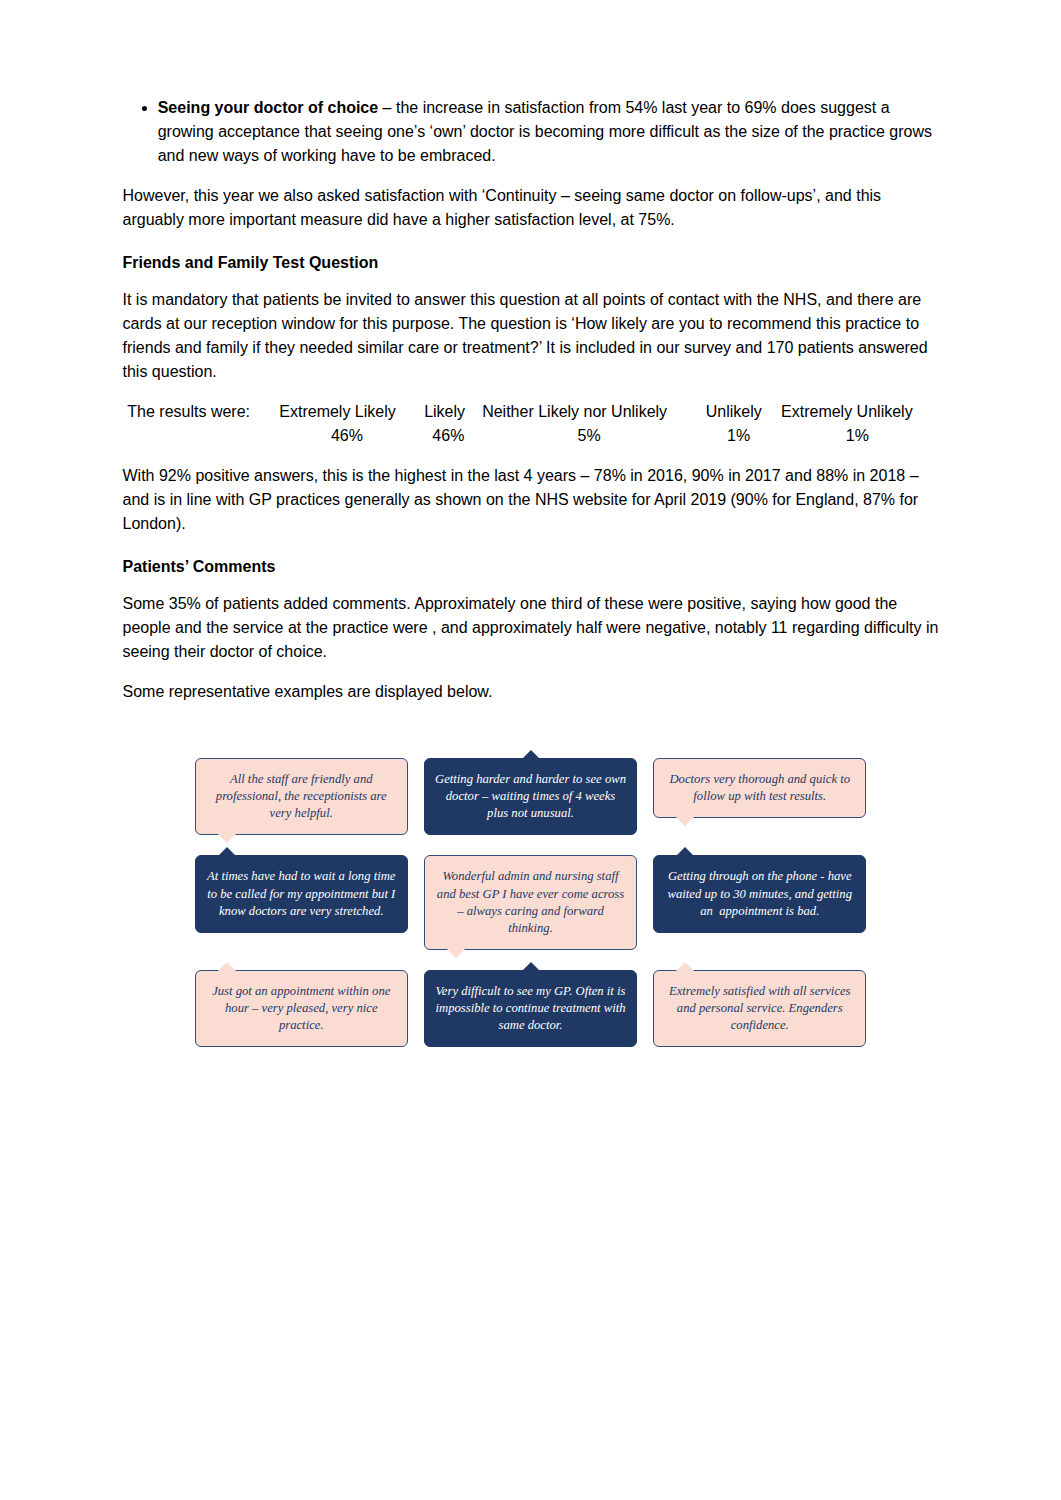Seeing your doctor of choice – the increase in satisfaction from 54% last year to 69% does suggest a growing acceptance that seeing one’s ‘own’ doctor is becoming more difficult as the size of the practice grows and new ways of working have to be embraced.
However, this year we also asked satisfaction with ‘Continuity – seeing same doctor on follow-ups’, and this arguably more important measure did have a higher satisfaction level, at 75%.
Friends and Family Test Question
It is mandatory that patients be invited to answer this question at all points of contact with the NHS, and there are cards at our reception window for this purpose. The question is ‘How likely are you to recommend this practice to friends and family if they needed similar care or treatment?’ It is included in our survey and 170 patients answered this question.
| The results were: | Extremely Likely | Likely | Neither Likely nor Unlikely | Unlikely | Extremely Unlikely |
| | 46% | 46% | 5% | 1% | 1% |
With 92% positive answers, this is the highest in the last 4 years – 78% in 2016, 90% in 2017 and 88% in 2018 – and is in line with GP practices generally as shown on the NHS website for April 2019 (90% for England, 87% for London).
Patients’ Comments
Some 35% of patients added comments. Approximately one third of these were positive, saying how good the people and the service at the practice were , and approximately half were negative, notably 11 regarding difficulty in seeing their doctor of choice.
Some representative examples are displayed below.
| All the staff are friendly and professional, the receptionists are very helpful. | Getting harder and harder to see own doctor – waiting times of 4 weeks plus not unusual. | Doctors very thorough and quick to follow up with test results. |
| At times have had to wait a long time to be called for my appointment but I know doctors are very stretched. | Wonderful admin and nursing staff and best GP I have ever come across – always caring and forward thinking. | Getting through on the phone - have waited up to 30 minutes, and getting an appointment is bad. |
| Just got an appointment within one hour – very pleased, very nice practice. | Very difficult to see my GP. Often it is impossible to continue treatment with same doctor. | Extremely satisfied with all services and personal service. Engenders confidence. |